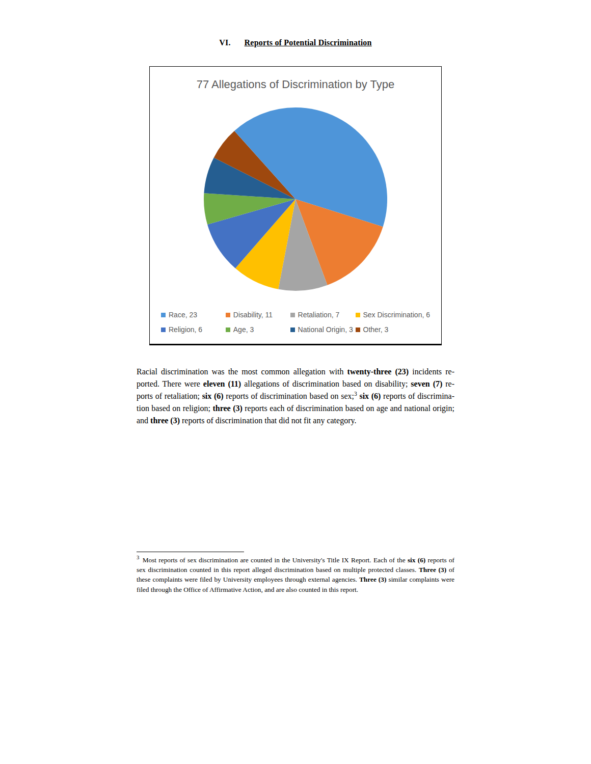VI. Reports of Potential Discrimination
77 Allegations of Discrimination by Type
Race, 23
Disability, 11
Retaliation, 7
Sex Discrimination, 6
Religion, 6
Age, 3
National Origin, 3
Other, 3
Racial discrimination was the most common allegation with twenty-three (23) incidents reported. There were eleven (11) allegations of discrimination based on disability; seven (7) reports of retaliation; six (6) reports of discrimination based on sex;3 six (6) reports of discrimination based on religion; three (3) reports each of discrimination based on age and national origin; and three (3) reports of discrimination that did not fit any category.
3 Most reports of sex discrimination are counted in the University's Title IX Report. Each of the six (6) reports of sex discrimination counted in this report alleged discrimination based on multiple protected classes. Three (3) of these complaints were filed by University employees through external agencies. Three (3) similar complaints were filed through the Office of Affirmative Action, and are also counted in this report.